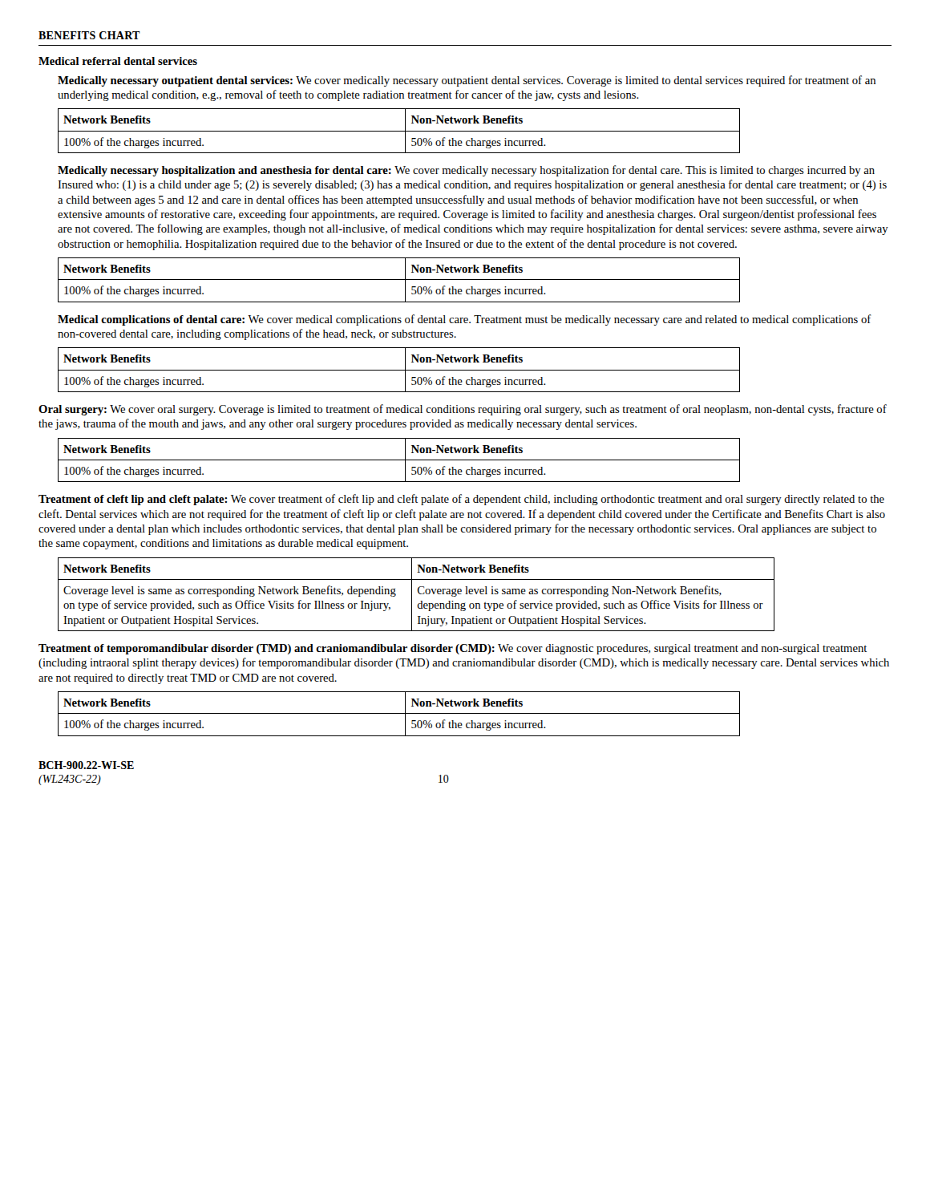BENEFITS CHART
Medical referral dental services
Medically necessary outpatient dental services: We cover medically necessary outpatient dental services. Coverage is limited to dental services required for treatment of an underlying medical condition, e.g., removal of teeth to complete radiation treatment for cancer of the jaw, cysts and lesions.
| Network Benefits | Non-Network Benefits |
| --- | --- |
| 100% of the charges incurred. | 50% of the charges incurred. |
Medically necessary hospitalization and anesthesia for dental care: We cover medically necessary hospitalization for dental care. This is limited to charges incurred by an Insured who: (1) is a child under age 5; (2) is severely disabled; (3) has a medical condition, and requires hospitalization or general anesthesia for dental care treatment; or (4) is a child between ages 5 and 12 and care in dental offices has been attempted unsuccessfully and usual methods of behavior modification have not been successful, or when extensive amounts of restorative care, exceeding four appointments, are required. Coverage is limited to facility and anesthesia charges. Oral surgeon/dentist professional fees are not covered. The following are examples, though not all-inclusive, of medical conditions which may require hospitalization for dental services: severe asthma, severe airway obstruction or hemophilia. Hospitalization required due to the behavior of the Insured or due to the extent of the dental procedure is not covered.
| Network Benefits | Non-Network Benefits |
| --- | --- |
| 100% of the charges incurred. | 50% of the charges incurred. |
Medical complications of dental care: We cover medical complications of dental care. Treatment must be medically necessary care and related to medical complications of non-covered dental care, including complications of the head, neck, or substructures.
| Network Benefits | Non-Network Benefits |
| --- | --- |
| 100% of the charges incurred. | 50% of the charges incurred. |
Oral surgery: We cover oral surgery. Coverage is limited to treatment of medical conditions requiring oral surgery, such as treatment of oral neoplasm, non-dental cysts, fracture of the jaws, trauma of the mouth and jaws, and any other oral surgery procedures provided as medically necessary dental services.
| Network Benefits | Non-Network Benefits |
| --- | --- |
| 100% of the charges incurred. | 50% of the charges incurred. |
Treatment of cleft lip and cleft palate: We cover treatment of cleft lip and cleft palate of a dependent child, including orthodontic treatment and oral surgery directly related to the cleft. Dental services which are not required for the treatment of cleft lip or cleft palate are not covered. If a dependent child covered under the Certificate and Benefits Chart is also covered under a dental plan which includes orthodontic services, that dental plan shall be considered primary for the necessary orthodontic services. Oral appliances are subject to the same copayment, conditions and limitations as durable medical equipment.
| Network Benefits | Non-Network Benefits |
| --- | --- |
| Coverage level is same as corresponding Network Benefits, depending on type of service provided, such as Office Visits for Illness or Injury, Inpatient or Outpatient Hospital Services. | Coverage level is same as corresponding Non-Network Benefits, depending on type of service provided, such as Office Visits for Illness or Injury, Inpatient or Outpatient Hospital Services. |
Treatment of temporomandibular disorder (TMD) and craniomandibular disorder (CMD): We cover diagnostic procedures, surgical treatment and non-surgical treatment (including intraoral splint therapy devices) for temporomandibular disorder (TMD) and craniomandibular disorder (CMD), which is medically necessary care. Dental services which are not required to directly treat TMD or CMD are not covered.
| Network Benefits | Non-Network Benefits |
| --- | --- |
| 100% of the charges incurred. | 50% of the charges incurred. |
BCH-900.22-WI-SE
(WL243C-22)
10